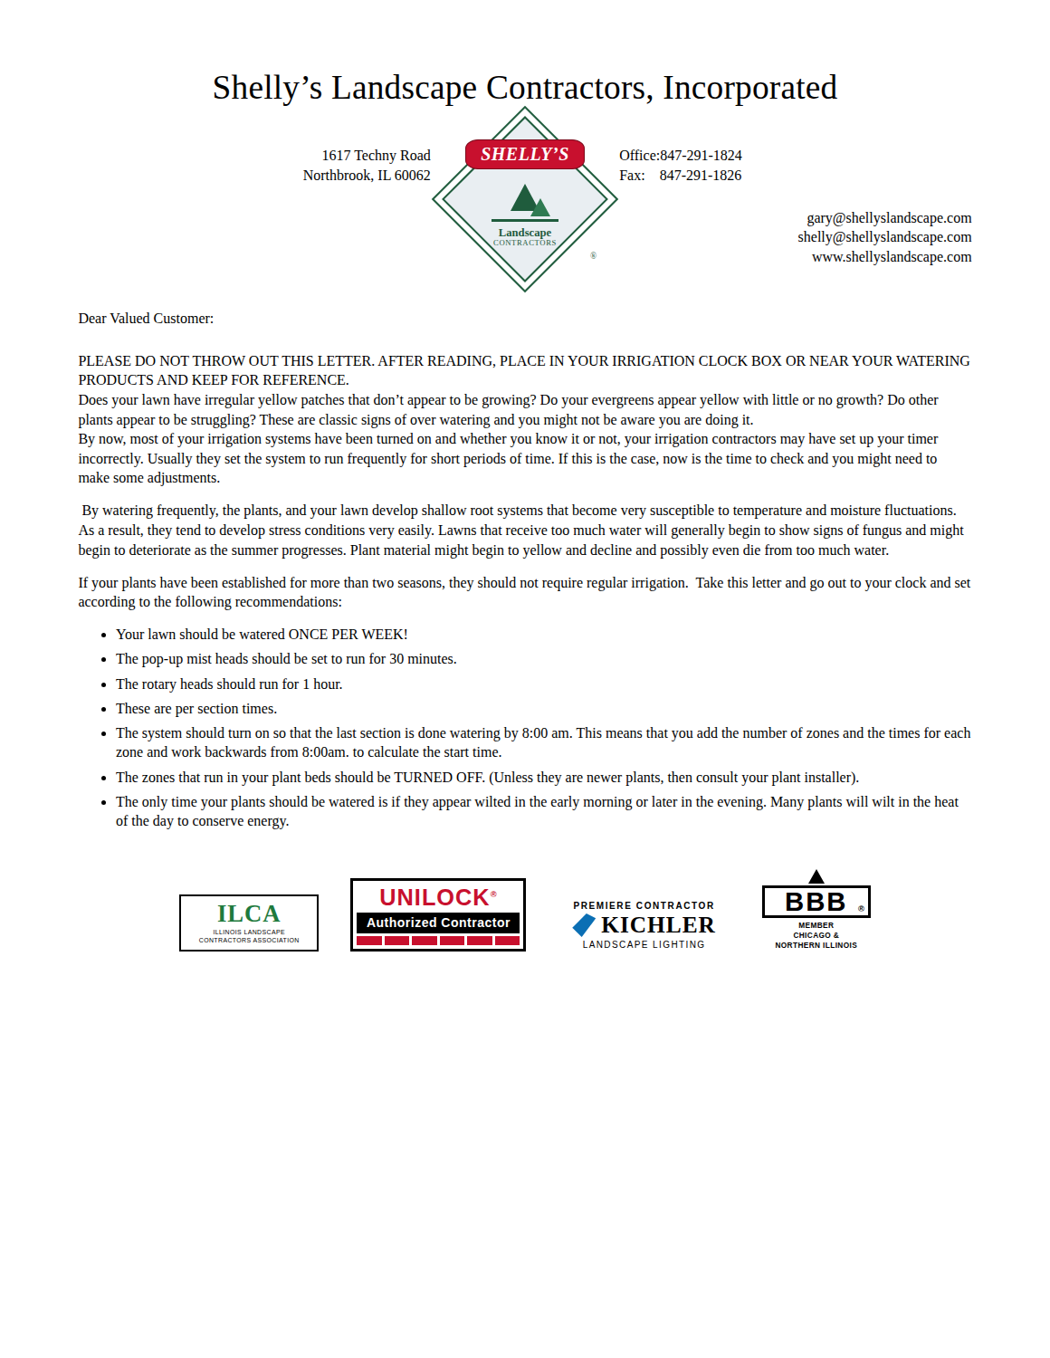Shelly’s Landscape Contractors, Incorporated
1617 Techny Road
Northbrook, IL 60062
SHELLY’S
LandscapeCONTRACTORS
®
Office:847-291-1824
Fax: 847-291-1826
gary@shellyslandscape.com
shelly@shellyslandscape.com
www.shellyslandscape.com
Dear Valued Customer:
PLEASE DO NOT THROW OUT THIS LETTER. AFTER READING, PLACE IN YOUR IRRIGATION CLOCK BOX OR NEAR YOUR WATERING PRODUCTS AND KEEP FOR REFERENCE.
Does your lawn have irregular yellow patches that don’t appear to be growing? Do your evergreens appear yellow with little or no growth? Do other plants appear to be struggling? These are classic signs of over watering and you might not be aware you are doing it.
By now, most of your irrigation systems have been turned on and whether you know it or not, your irrigation contractors may have set up your timer incorrectly. Usually they set the system to run frequently for short periods of time. If this is the case, now is the time to check and you might need to make some adjustments.
By watering frequently, the plants, and your lawn develop shallow root systems that become very susceptible to temperature and moisture fluctuations. As a result, they tend to develop stress conditions very easily. Lawns that receive too much water will generally begin to show signs of fungus and might begin to deteriorate as the summer progresses. Plant material might begin to yellow and decline and possibly even die from too much water.
If your plants have been established for more than two seasons, they should not require regular irrigation. Take this letter and go out to your clock and set according to the following recommendations:
Your lawn should be watered ONCE PER WEEK!
The pop-up mist heads should be set to run for 30 minutes.
The rotary heads should run for 1 hour.
These are per section times.
The system should turn on so that the last section is done watering by 8:00 am. This means that you add the number of zones and the times for each zone and work backwards from 8:00am. to calculate the start time.
The zones that run in your plant beds should be TURNED OFF. (Unless they are newer plants, then consult your plant installer).
The only time your plants should be watered is if they appear wilted in the early morning or later in the evening. Many plants will wilt in the heat of the day to conserve energy.
ILCA
Illinois Landscape
Contractors Association
UNILOCK®
Authorized Contractor
PREMIERE CONTRACTOR
KICHLER
LANDSCAPE LIGHTING
BBB®
Member
Chicago &
Northern Illinois